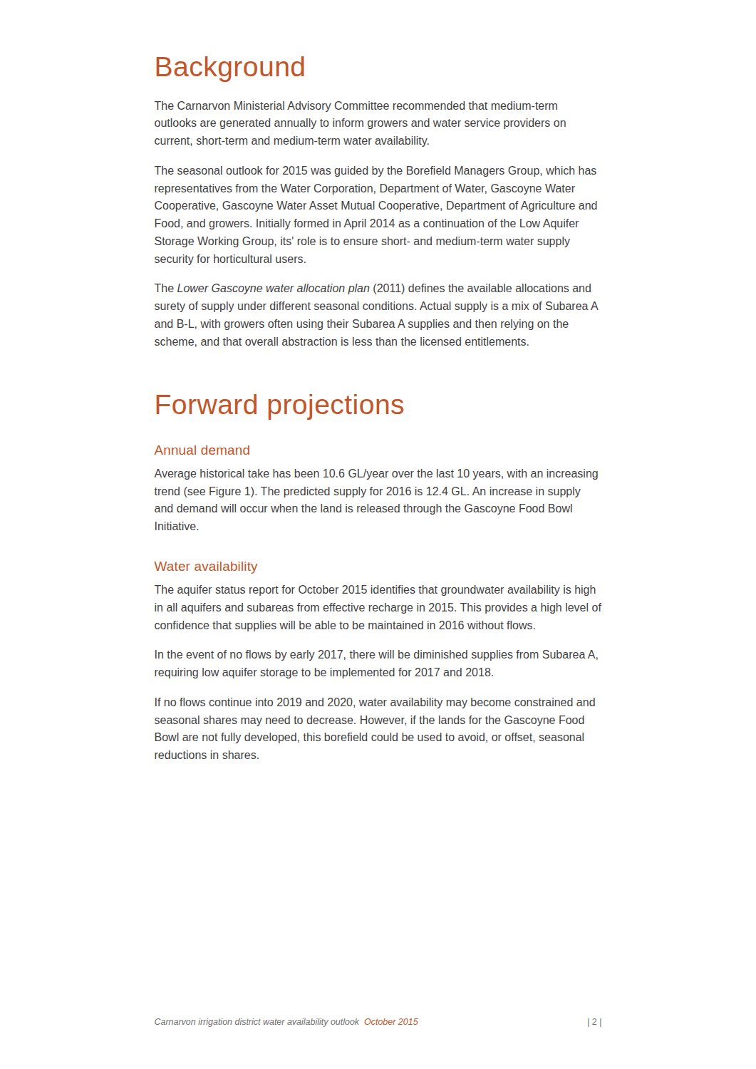Background
The Carnarvon Ministerial Advisory Committee recommended that medium-term outlooks are generated annually to inform growers and water service providers on current, short-term and medium-term water availability.
The seasonal outlook for 2015 was guided by the Borefield Managers Group, which has representatives from the Water Corporation, Department of Water, Gascoyne Water Cooperative, Gascoyne Water Asset Mutual Cooperative, Department of Agriculture and Food, and growers. Initially formed in April 2014 as a continuation of the Low Aquifer Storage Working Group, its' role is to ensure short- and medium-term water supply security for horticultural users.
The Lower Gascoyne water allocation plan (2011) defines the available allocations and surety of supply under different seasonal conditions. Actual supply is a mix of Subarea A and B-L, with growers often using their Subarea A supplies and then relying on the scheme, and that overall abstraction is less than the licensed entitlements.
Forward projections
Annual demand
Average historical take has been 10.6 GL/year over the last 10 years, with an increasing trend (see Figure 1). The predicted supply for 2016 is 12.4 GL. An increase in supply and demand will occur when the land is released through the Gascoyne Food Bowl Initiative.
Water availability
The aquifer status report for October 2015 identifies that groundwater availability is high in all aquifers and subareas from effective recharge in 2015. This provides a high level of confidence that supplies will be able to be maintained in 2016 without flows.
In the event of no flows by early 2017, there will be diminished supplies from Subarea A, requiring low aquifer storage to be implemented for 2017 and 2018.
If no flows continue into 2019 and 2020, water availability may become constrained and seasonal shares may need to decrease. However, if the lands for the Gascoyne Food Bowl are not fully developed, this borefield could be used to avoid, or offset, seasonal reductions in shares.
Carnarvon irrigation district water availability outlook October 2015 | 2 |